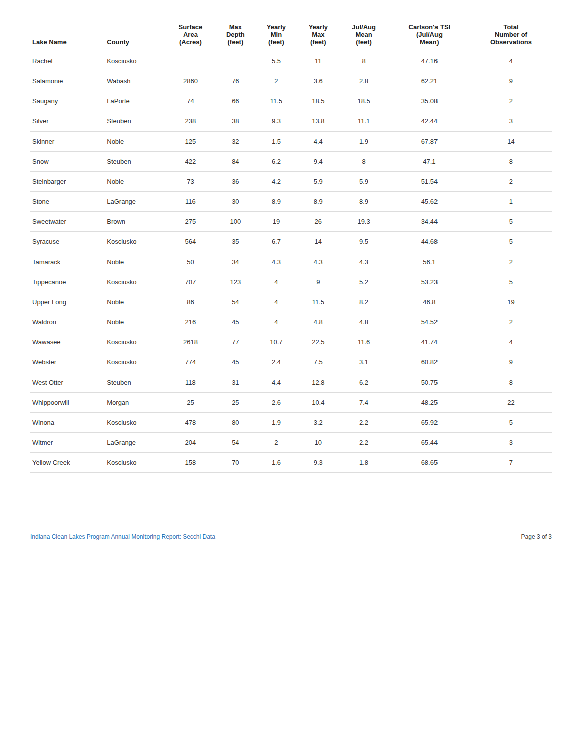| Lake Name | County | Surface Area (Acres) | Max Depth (feet) | Yearly Min (feet) | Yearly Max (feet) | Jul/Aug Mean (feet) | Carlson's TSI (Jul/Aug Mean) | Total Number of Observations |
| --- | --- | --- | --- | --- | --- | --- | --- | --- |
| Rachel | Kosciusko | | | 5.5 | 11 | 8 | 47.16 | 4 |
| Salamonie | Wabash | 2860 | 76 | 2 | 3.6 | 2.8 | 62.21 | 9 |
| Saugany | LaPorte | 74 | 66 | 11.5 | 18.5 | 18.5 | 35.08 | 2 |
| Silver | Steuben | 238 | 38 | 9.3 | 13.8 | 11.1 | 42.44 | 3 |
| Skinner | Noble | 125 | 32 | 1.5 | 4.4 | 1.9 | 67.87 | 14 |
| Snow | Steuben | 422 | 84 | 6.2 | 9.4 | 8 | 47.1 | 8 |
| Steinbarger | Noble | 73 | 36 | 4.2 | 5.9 | 5.9 | 51.54 | 2 |
| Stone | LaGrange | 116 | 30 | 8.9 | 8.9 | 8.9 | 45.62 | 1 |
| Sweetwater | Brown | 275 | 100 | 19 | 26 | 19.3 | 34.44 | 5 |
| Syracuse | Kosciusko | 564 | 35 | 6.7 | 14 | 9.5 | 44.68 | 5 |
| Tamarack | Noble | 50 | 34 | 4.3 | 4.3 | 4.3 | 56.1 | 2 |
| Tippecanoe | Kosciusko | 707 | 123 | 4 | 9 | 5.2 | 53.23 | 5 |
| Upper Long | Noble | 86 | 54 | 4 | 11.5 | 8.2 | 46.8 | 19 |
| Waldron | Noble | 216 | 45 | 4 | 4.8 | 4.8 | 54.52 | 2 |
| Wawasee | Kosciusko | 2618 | 77 | 10.7 | 22.5 | 11.6 | 41.74 | 4 |
| Webster | Kosciusko | 774 | 45 | 2.4 | 7.5 | 3.1 | 60.82 | 9 |
| West Otter | Steuben | 118 | 31 | 4.4 | 12.8 | 6.2 | 50.75 | 8 |
| Whippoorwill | Morgan | 25 | 25 | 2.6 | 10.4 | 7.4 | 48.25 | 22 |
| Winona | Kosciusko | 478 | 80 | 1.9 | 3.2 | 2.2 | 65.92 | 5 |
| Witmer | LaGrange | 204 | 54 | 2 | 10 | 2.2 | 65.44 | 3 |
| Yellow Creek | Kosciusko | 158 | 70 | 1.6 | 9.3 | 1.8 | 68.65 | 7 |
Indiana Clean Lakes Program Annual Monitoring Report: Secchi Data Page 3 of 3